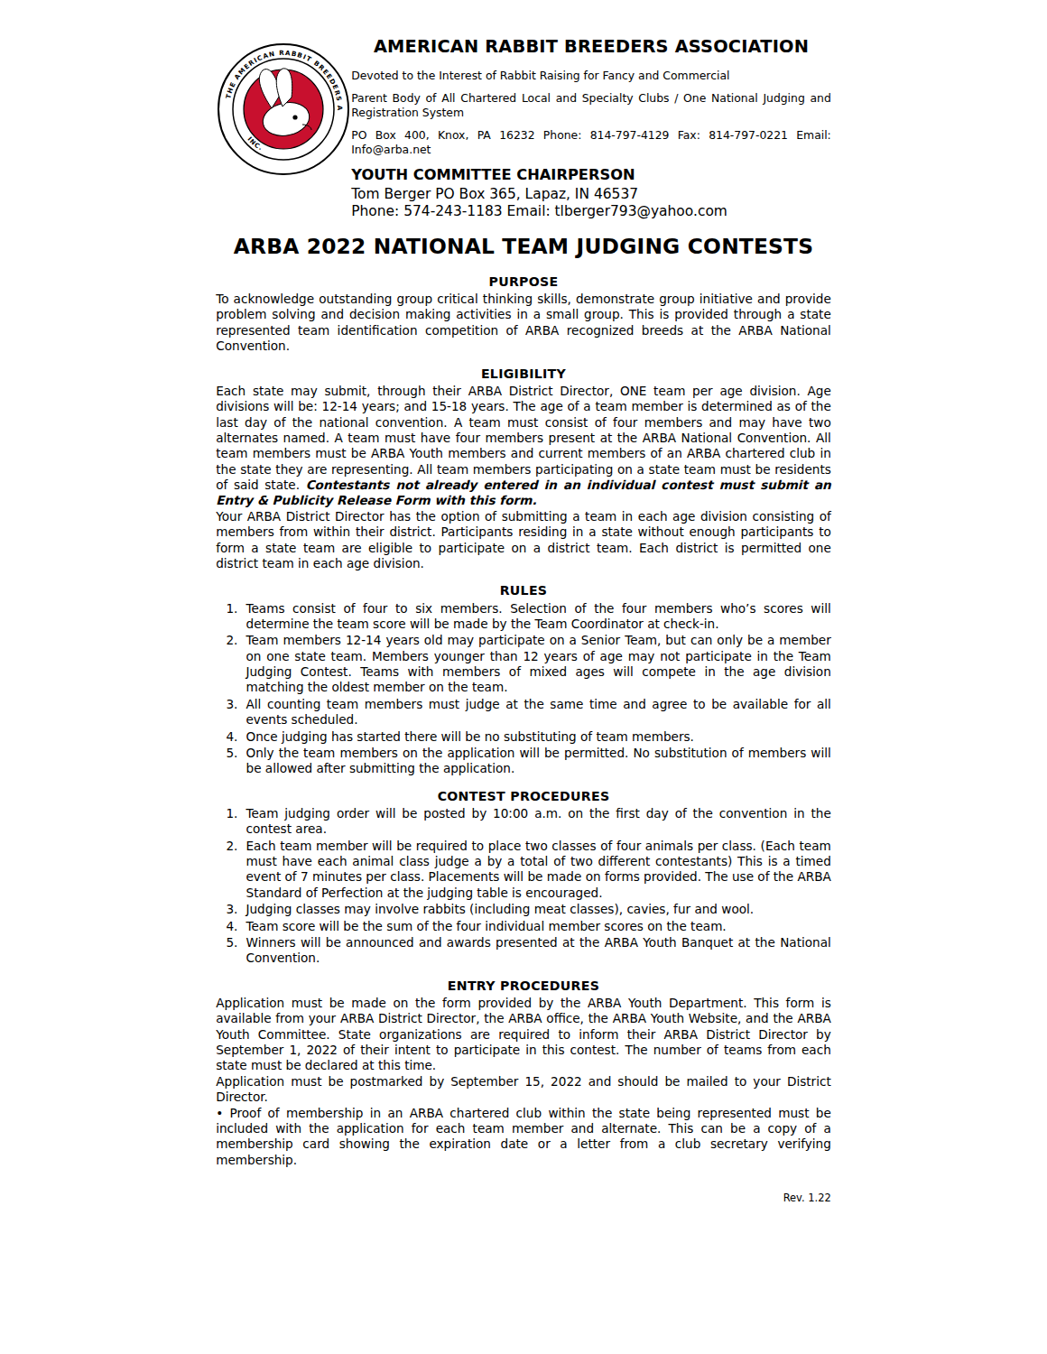THE AMERICAN RABBIT BREEDERS ASSOCIATION INC.
AMERICAN RABBIT BREEDERS ASSOCIATION
Devoted to the Interest of Rabbit Raising for Fancy and Commercial
Parent Body of All Chartered Local and Specialty Clubs / One National Judging and Registration System
PO Box 400, Knox, PA 16232 Phone: 814-797-4129 Fax: 814-797-0221 Email: Info@arba.net
YOUTH COMMITTEE CHAIRPERSON
Tom Berger PO Box 365, Lapaz, IN 46537
Phone: 574-243-1183 Email: tlberger793@yahoo.com
ARBA 2022 NATIONAL TEAM JUDGING CONTESTS
PURPOSE
To acknowledge outstanding group critical thinking skills, demonstrate group initiative and provide problem solving and decision making activities in a small group. This is provided through a state represented team identification competition of ARBA recognized breeds at the ARBA National Convention.
ELIGIBILITY
Each state may submit, through their ARBA District Director, ONE team per age division. Age divisions will be: 12-14 years; and 15-18 years. The age of a team member is determined as of the last day of the national convention. A team must consist of four members and may have two alternates named. A team must have four members present at the ARBA National Convention. All team members must be ARBA Youth members and current members of an ARBA chartered club in the state they are representing. All team members participating on a state team must be residents of said state. Contestants not already entered in an individual contest must submit an Entry & Publicity Release Form with this form.
Your ARBA District Director has the option of submitting a team in each age division consisting of members from within their district. Participants residing in a state without enough participants to form a state team are eligible to participate on a district team. Each district is permitted one district team in each age division.
RULES
Teams consist of four to six members. Selection of the four members who’s scores will determine the team score will be made by the Team Coordinator at check-in.
Team members 12-14 years old may participate on a Senior Team, but can only be a member on one state team. Members younger than 12 years of age may not participate in the Team Judging Contest. Teams with members of mixed ages will compete in the age division matching the oldest member on the team.
All counting team members must judge at the same time and agree to be available for all events scheduled.
Once judging has started there will be no substituting of team members.
Only the team members on the application will be permitted. No substitution of members will be allowed after submitting the application.
CONTEST PROCEDURES
Team judging order will be posted by 10:00 a.m. on the first day of the convention in the contest area.
Each team member will be required to place two classes of four animals per class. (Each team must have each animal class judge a by a total of two different contestants) This is a timed event of 7 minutes per class. Placements will be made on forms provided. The use of the ARBA Standard of Perfection at the judging table is encouraged.
Judging classes may involve rabbits (including meat classes), cavies, fur and wool.
Team score will be the sum of the four individual member scores on the team.
Winners will be announced and awards presented at the ARBA Youth Banquet at the National Convention.
ENTRY PROCEDURES
Application must be made on the form provided by the ARBA Youth Department. This form is available from your ARBA District Director, the ARBA office, the ARBA Youth Website, and the ARBA Youth Committee. State organizations are required to inform their ARBA District Director by September 1, 2022 of their intent to participate in this contest. The number of teams from each state must be declared at this time.
Application must be postmarked by September 15, 2022 and should be mailed to your District Director.
• Proof of membership in an ARBA chartered club within the state being represented must be included with the application for each team member and alternate. This can be a copy of a membership card showing the expiration date or a letter from a club secretary verifying membership.
Rev. 1.22